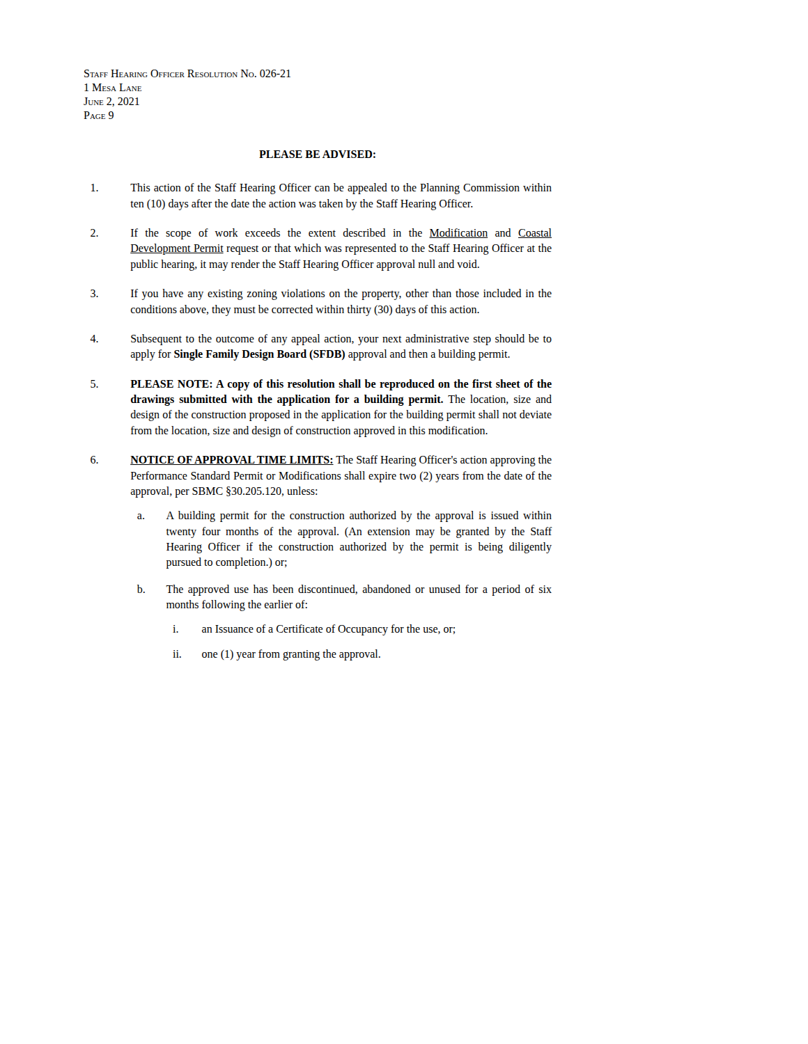Staff Hearing Officer Resolution No. 026-21
1 Mesa Lane
June 2, 2021
Page 9
PLEASE BE ADVISED:
This action of the Staff Hearing Officer can be appealed to the Planning Commission within ten (10) days after the date the action was taken by the Staff Hearing Officer.
If the scope of work exceeds the extent described in the Modification and Coastal Development Permit request or that which was represented to the Staff Hearing Officer at the public hearing, it may render the Staff Hearing Officer approval null and void.
If you have any existing zoning violations on the property, other than those included in the conditions above, they must be corrected within thirty (30) days of this action.
Subsequent to the outcome of any appeal action, your next administrative step should be to apply for Single Family Design Board (SFDB) approval and then a building permit.
PLEASE NOTE: A copy of this resolution shall be reproduced on the first sheet of the drawings submitted with the application for a building permit. The location, size and design of the construction proposed in the application for the building permit shall not deviate from the location, size and design of construction approved in this modification.
NOTICE OF APPROVAL TIME LIMITS: The Staff Hearing Officer's action approving the Performance Standard Permit or Modifications shall expire two (2) years from the date of the approval, per SBMC §30.205.120, unless:
A building permit for the construction authorized by the approval is issued within twenty four months of the approval. (An extension may be granted by the Staff Hearing Officer if the construction authorized by the permit is being diligently pursued to completion.) or;
The approved use has been discontinued, abandoned or unused for a period of six months following the earlier of:
an Issuance of a Certificate of Occupancy for the use, or;
one (1) year from granting the approval.